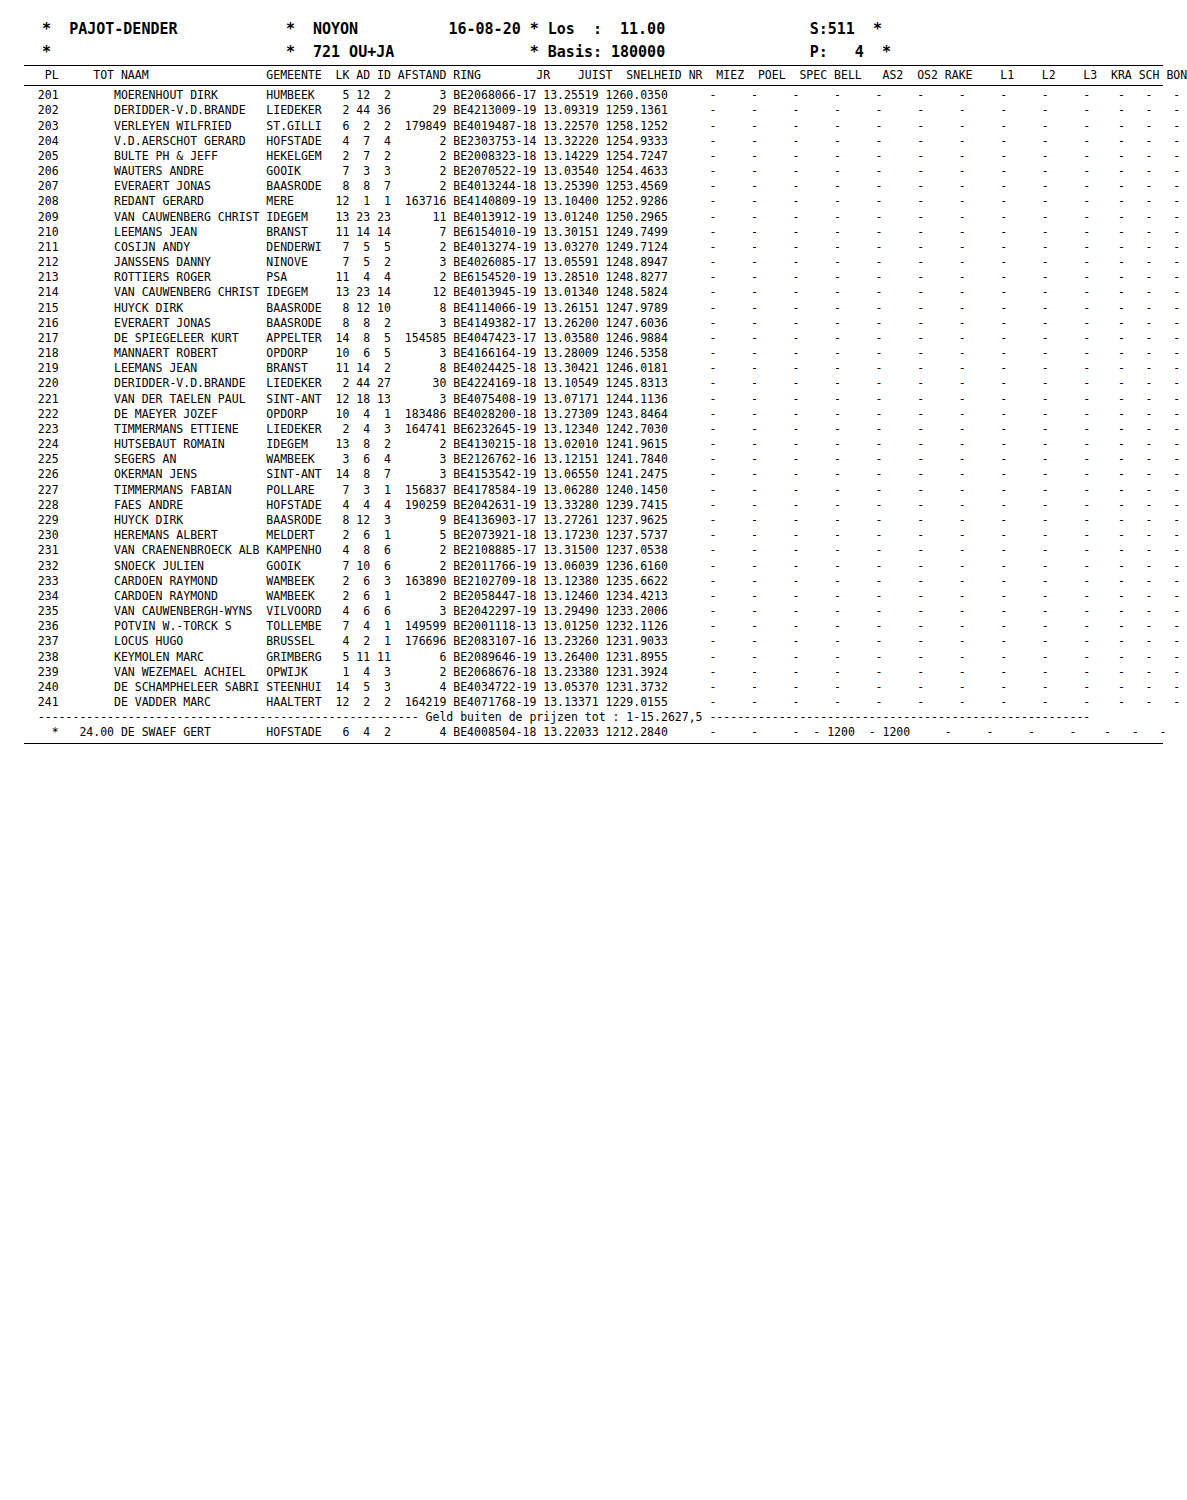*  PAJOT-DENDER            *  NOYON          16-08-20 * Los  :  11.00                S:511  *
  *                          *  721 OU+JA               * Basis: 180000                P:   4  *
   PL     TOT NAAM                 GEMEENTE  LK AD ID AFSTAND RING        JR    JUIST  SNELHEID NR  MIEZ  POEL  SPEC BELL   AS2  OS2 RAKE    L1    L2    L3  KRA SCH BON
  201        MOERENHOUT DIRK       HUMBEEK    5 12  2       3 BE2068066-17 13.25519 1260.0350      -     -     -     -     -     -     -     -     -     -    -   -   -
  202        DERIDDER-V.D.BRANDE   LIEDEKER   2 44 36      29 BE4213009-19 13.09319 1259.1361      -     -     -     -     -     -     -     -     -     -    -   -   -
  203        VERLEYEN WILFRIED     ST.GILLI   6  2  2  179849 BE4019487-18 13.22570 1258.1252      -     -     -     -     -     -     -     -     -     -    -   -   -
  204        V.D.AERSCHOT GERARD   HOFSTADE   4  7  4       2 BE2303753-14 13.32220 1254.9333      -     -     -     -     -     -     -     -     -     -    -   -   -
  205        BULTE PH & JEFF       HEKELGEM   2  7  2       2 BE2008323-18 13.14229 1254.7247      -     -     -     -     -     -     -     -     -     -    -   -   -
  206        WAUTERS ANDRE         GOOIK      7  3  3       2 BE2070522-19 13.03540 1254.4633      -     -     -     -     -     -     -     -     -     -    -   -   -
  207        EVERAERT JONAS        BAASRODE   8  8  7       2 BE4013244-18 13.25390 1253.4569      -     -     -     -     -     -     -     -     -     -    -   -   -
  208        REDANT GERARD         MERE      12  1  1  163716 BE4140809-19 13.10400 1252.9286      -     -     -     -     -     -     -     -     -     -    -   -   -
  209        VAN CAUWENBERG CHRIST IDEGEM    13 23 23      11 BE4013912-19 13.01240 1250.2965      -     -     -     -     -     -     -     -     -     -    -   -   -
  210        LEEMANS JEAN          BRANST    11 14 14       7 BE6154010-19 13.30151 1249.7499      -     -     -     -     -     -     -     -     -     -    -   -   -
  211        COSIJN ANDY           DENDERWI   7  5  5       2 BE4013274-19 13.03270 1249.7124      -     -     -     -     -     -     -     -     -     -    -   -   -
  212        JANSSENS DANNY        NINOVE     7  5  2       3 BE4026085-17 13.05591 1248.8947      -     -     -     -     -     -     -     -     -     -    -   -   -
  213        ROTTIERS ROGER        PSA       11  4  4       2 BE6154520-19 13.28510 1248.8277      -     -     -     -     -     -     -     -     -     -    -   -   -
  214        VAN CAUWENBERG CHRIST IDEGEM    13 23 14      12 BE4013945-19 13.01340 1248.5824      -     -     -     -     -     -     -     -     -     -    -   -   -
  215        HUYCK DIRK            BAASRODE   8 12 10       8 BE4114066-19 13.26151 1247.9789      -     -     -     -     -     -     -     -     -     -    -   -   -
  216        EVERAERT JONAS        BAASRODE   8  8  2       3 BE4149382-17 13.26200 1247.6036      -     -     -     -     -     -     -     -     -     -    -   -   -
  217        DE SPIEGELEER KURT    APPELTER  14  8  5  154585 BE4047423-17 13.03580 1246.9884      -     -     -     -     -     -     -     -     -     -    -   -   -
  218        MANNAERT ROBERT       OPDORP    10  6  5       3 BE4166164-19 13.28009 1246.5358      -     -     -     -     -     -     -     -     -     -    -   -   -
  219        LEEMANS JEAN          BRANST    11 14  2       8 BE4024425-18 13.30421 1246.0181      -     -     -     -     -     -     -     -     -     -    -   -   -
  220        DERIDDER-V.D.BRANDE   LIEDEKER   2 44 27      30 BE4224169-18 13.10549 1245.8313      -     -     -     -     -     -     -     -     -     -    -   -   -
  221        VAN DER TAELEN PAUL   SINT-ANT  12 18 13       3 BE4075408-19 13.07171 1244.1136      -     -     -     -     -     -     -     -     -     -    -   -   -
  222        DE MAEYER JOZEF       OPDORP    10  4  1  183486 BE4028200-18 13.27309 1243.8464      -     -     -     -     -     -     -     -     -     -    -   -   -
  223        TIMMERMANS ETTIENE    LIEDEKER   2  4  3  164741 BE6232645-19 13.12340 1242.7030      -     -     -     -     -     -     -     -     -     -    -   -   -
  224        HUTSEBAUT ROMAIN      IDEGEM    13  8  2       2 BE4130215-18 13.02010 1241.9615      -     -     -     -     -     -     -     -     -     -    -   -   -
  225        SEGERS AN             WAMBEEK    3  6  4       3 BE2126762-16 13.12151 1241.7840      -     -     -     -     -     -     -     -     -     -    -   -   -
  226        OKERMAN JENS          SINT-ANT  14  8  7       3 BE4153542-19 13.06550 1241.2475      -     -     -     -     -     -     -     -     -     -    -   -   -
  227        TIMMERMANS FABIAN     POLLARE    7  3  1  156837 BE4178584-19 13.06280 1240.1450      -     -     -     -     -     -     -     -     -     -    -   -   -
  228        FAES ANDRE            HOFSTADE   4  4  4  190259 BE2042631-19 13.33280 1239.7415      -     -     -     -     -     -     -     -     -     -    -   -   -
  229        HUYCK DIRK            BAASRODE   8 12  3       9 BE4136903-17 13.27261 1237.9625      -     -     -     -     -     -     -     -     -     -    -   -   -
  230        HEREMANS ALBERT       MELDERT    2  6  1       5 BE2073921-18 13.17230 1237.5737      -     -     -     -     -     -     -     -     -     -    -   -   -
  231        VAN CRAENENBROECK ALB KAMPENHO   4  8  6       2 BE2108885-17 13.31500 1237.0538      -     -     -     -     -     -     -     -     -     -    -   -   -
  232        SNOECK JULIEN         GOOIK      7 10  6       2 BE2011766-19 13.06039 1236.6160      -     -     -     -     -     -     -     -     -     -    -   -   -
  233        CARDOEN RAYMOND       WAMBEEK    2  6  3  163890 BE2102709-18 13.12380 1235.6622      -     -     -     -     -     -     -     -     -     -    -   -   -
  234        CARDOEN RAYMOND       WAMBEEK    2  6  1       2 BE2058447-18 13.12460 1234.4213      -     -     -     -     -     -     -     -     -     -    -   -   -
  235        VAN CAUWENBERGH-WYNS  VILVOORD   4  6  6       3 BE2042297-19 13.29490 1233.2006      -     -     -     -     -     -     -     -     -     -    -   -   -
  236        POTVIN W.-TORCK S     TOLLEMBE   7  4  1  149599 BE2001118-13 13.01250 1232.1126      -     -     -     -     -     -     -     -     -     -    -   -   -
  237        LOCUS HUGO            BRUSSEL    4  2  1  176696 BE2083107-16 13.23260 1231.9033      -     -     -     -     -     -     -     -     -     -    -   -   -
  238        KEYMOLEN MARC         GRIMBERG   5 11 11       6 BE2089646-19 13.26400 1231.8955      -     -     -     -     -     -     -     -     -     -    -   -   -
  239        VAN WEZEMAEL ACHIEL   OPWIJK     1  4  3       2 BE2068676-18 13.23380 1231.3924      -     -     -     -     -     -     -     -     -     -    -   -   -
  240        DE SCHAMPHELEER SABRI STEENHUI  14  5  3       4 BE4034722-19 13.05370 1231.3732      -     -     -     -     -     -     -     -     -     -    -   -   -
  241        DE VADDER MARC        HAALTERT  12  2  2  164219 BE4071768-19 13.13371 1229.0155      -     -     -     -     -     -     -     -     -     -    -   -   -
  ------------------------------------------------------- Geld buiten de prijzen tot : 1-15.2627,5 -------------------------------------------------------
    *   24.00 DE SWAEF GERT        HOFSTADE   6  4  2       4 BE4008504-18 13.22033 1212.2840      -     -     -  - 1200  - 1200     -     -     -     -    -   -   -